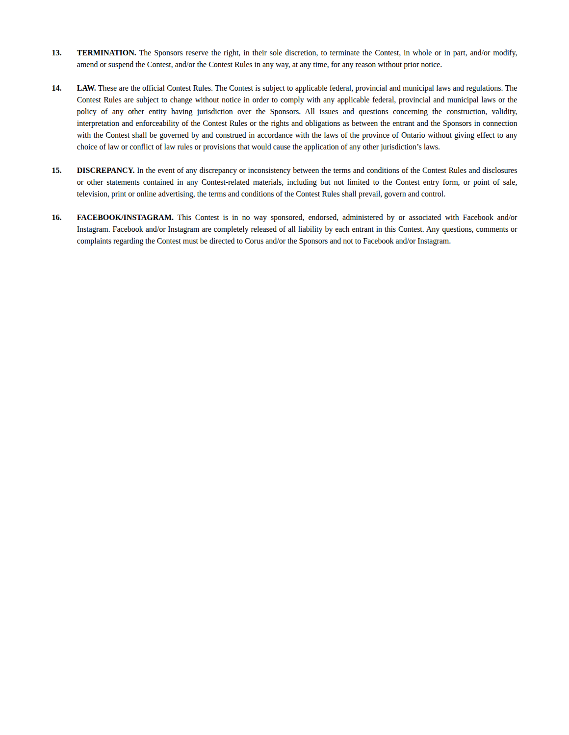13.
TERMINATION. The Sponsors reserve the right, in their sole discretion, to terminate the Contest, in whole or in part, and/or modify, amend or suspend the Contest, and/or the Contest Rules in any way, at any time, for any reason without prior notice.
14.
LAW. These are the official Contest Rules. The Contest is subject to applicable federal, provincial and municipal laws and regulations. The Contest Rules are subject to change without notice in order to comply with any applicable federal, provincial and municipal laws or the policy of any other entity having jurisdiction over the Sponsors. All issues and questions concerning the construction, validity, interpretation and enforceability of the Contest Rules or the rights and obligations as between the entrant and the Sponsors in connection with the Contest shall be governed by and construed in accordance with the laws of the province of Ontario without giving effect to any choice of law or conflict of law rules or provisions that would cause the application of any other jurisdiction’s laws.
15.
DISCREPANCY. In the event of any discrepancy or inconsistency between the terms and conditions of the Contest Rules and disclosures or other statements contained in any Contest-related materials, including but not limited to the Contest entry form, or point of sale, television, print or online advertising, the terms and conditions of the Contest Rules shall prevail, govern and control.
16.
FACEBOOK/INSTAGRAM. This Contest is in no way sponsored, endorsed, administered by or associated with Facebook and/or Instagram. Facebook and/or Instagram are completely released of all liability by each entrant in this Contest. Any questions, comments or complaints regarding the Contest must be directed to Corus and/or the Sponsors and not to Facebook and/or Instagram.